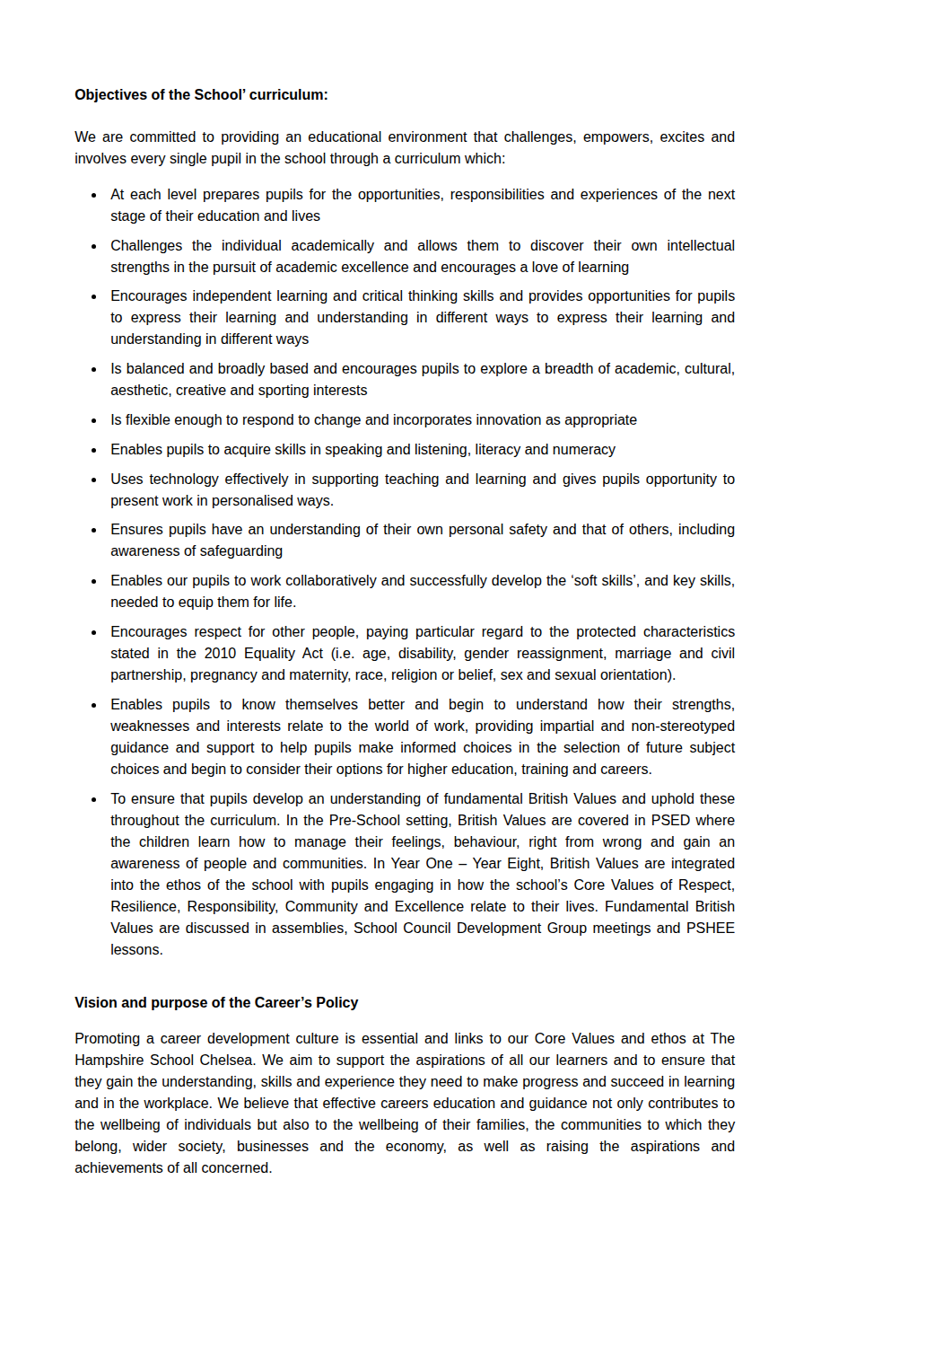Objectives of the School’ curriculum:
We are committed to providing an educational environment that challenges, empowers, excites and involves every single pupil in the school through a curriculum which:
At each level prepares pupils for the opportunities, responsibilities and experiences of the next stage of their education and lives
Challenges the individual academically and allows them to discover their own intellectual strengths in the pursuit of academic excellence and encourages a love of learning
Encourages independent learning and critical thinking skills and provides opportunities for pupils to express their learning and understanding in different ways to express their learning and understanding in different ways
Is balanced and broadly based and encourages pupils to explore a breadth of academic, cultural, aesthetic, creative and sporting interests
Is flexible enough to respond to change and incorporates innovation as appropriate
Enables pupils to acquire skills in speaking and listening, literacy and numeracy
Uses technology effectively in supporting teaching and learning and gives pupils opportunity to present work in personalised ways.
Ensures pupils have an understanding of their own personal safety and that of others, including awareness of safeguarding
Enables our pupils to work collaboratively and successfully develop the ‘soft skills’, and key skills, needed to equip them for life.
Encourages respect for other people, paying particular regard to the protected characteristics stated in the 2010 Equality Act (i.e. age, disability, gender reassignment, marriage and civil partnership, pregnancy and maternity, race, religion or belief, sex and sexual orientation).
Enables pupils to know themselves better and begin to understand how their strengths, weaknesses and interests relate to the world of work, providing impartial and non-stereotyped guidance and support to help pupils make informed choices in the selection of future subject choices and begin to consider their options for higher education, training and careers.
To ensure that pupils develop an understanding of fundamental British Values and uphold these throughout the curriculum. In the Pre-School setting, British Values are covered in PSED where the children learn how to manage their feelings, behaviour, right from wrong and gain an awareness of people and communities. In Year One – Year Eight, British Values are integrated into the ethos of the school with pupils engaging in how the school’s Core Values of Respect, Resilience, Responsibility, Community and Excellence relate to their lives. Fundamental British Values are discussed in assemblies, School Council Development Group meetings and PSHEE lessons.
Vision and purpose of the Career’s Policy
Promoting a career development culture is essential and links to our Core Values and ethos at The Hampshire School Chelsea. We aim to support the aspirations of all our learners and to ensure that they gain the understanding, skills and experience they need to make progress and succeed in learning and in the workplace. We believe that effective careers education and guidance not only contributes to the wellbeing of individuals but also to the wellbeing of their families, the communities to which they belong, wider society, businesses and the economy, as well as raising the aspirations and achievements of all concerned.